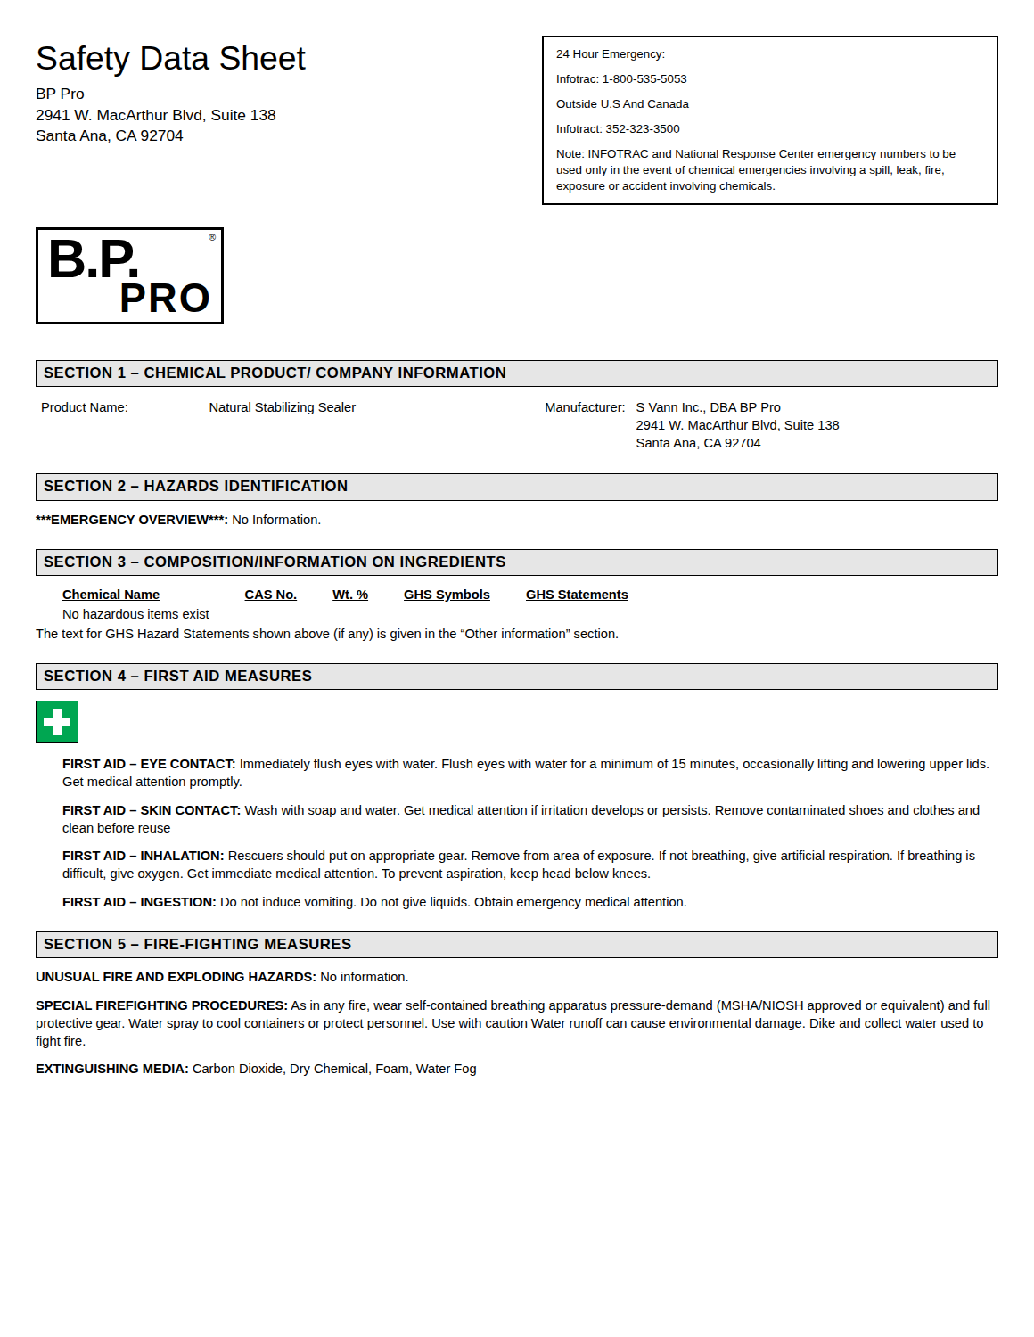Safety Data Sheet
BP Pro
2941 W. MacArthur Blvd, Suite 138
Santa Ana, CA 92704
24 Hour Emergency:
Infotrac: 1-800-535-5053
Outside U.S And Canada
Infotract: 352-323-3500
Note: INFOTRAC and National Response Center emergency numbers to be used only in the event of chemical emergencies involving a spill, leak, fire, exposure or accident involving chemicals.
®
B.P.
PRO
SECTION 1 – CHEMICAL PRODUCT/ COMPANY INFORMATION
| Product Name: | Natural Stabilizing Sealer | Manufacturer: | S Vann Inc., DBA BP Pro 2941 W. MacArthur Blvd, Suite 138 Santa Ana, CA 92704 |
SECTION 2 – HAZARDS IDENTIFICATION
***EMERGENCY OVERVIEW***: No Information.
SECTION 3 – COMPOSITION/INFORMATION ON INGREDIENTS
| Chemical Name | CAS No. | Wt. % | GHS Symbols | GHS Statements |
| --- | --- | --- | --- | --- |
| No hazardous items exist | | | | |
The text for GHS Hazard Statements shown above (if any) is given in the “Other information” section.
SECTION 4 – FIRST AID MEASURES
FIRST AID – EYE CONTACT: Immediately flush eyes with water. Flush eyes with water for a minimum of 15 minutes, occasionally lifting and lowering upper lids. Get medical attention promptly.
FIRST AID – SKIN CONTACT: Wash with soap and water. Get medical attention if irritation develops or persists. Remove contaminated shoes and clothes and clean before reuse
FIRST AID – INHALATION: Rescuers should put on appropriate gear. Remove from area of exposure. If not breathing, give artificial respiration. If breathing is difficult, give oxygen. Get immediate medical attention. To prevent aspiration, keep head below knees.
FIRST AID – INGESTION: Do not induce vomiting. Do not give liquids. Obtain emergency medical attention.
SECTION 5 – FIRE-FIGHTING MEASURES
UNUSUAL FIRE AND EXPLODING HAZARDS: No information.
SPECIAL FIREFIGHTING PROCEDURES: As in any fire, wear self-contained breathing apparatus pressure-demand (MSHA/NIOSH approved or equivalent) and full protective gear. Water spray to cool containers or protect personnel. Use with caution Water runoff can cause environmental damage. Dike and collect water used to fight fire.
EXTINGUISHING MEDIA: Carbon Dioxide, Dry Chemical, Foam, Water Fog